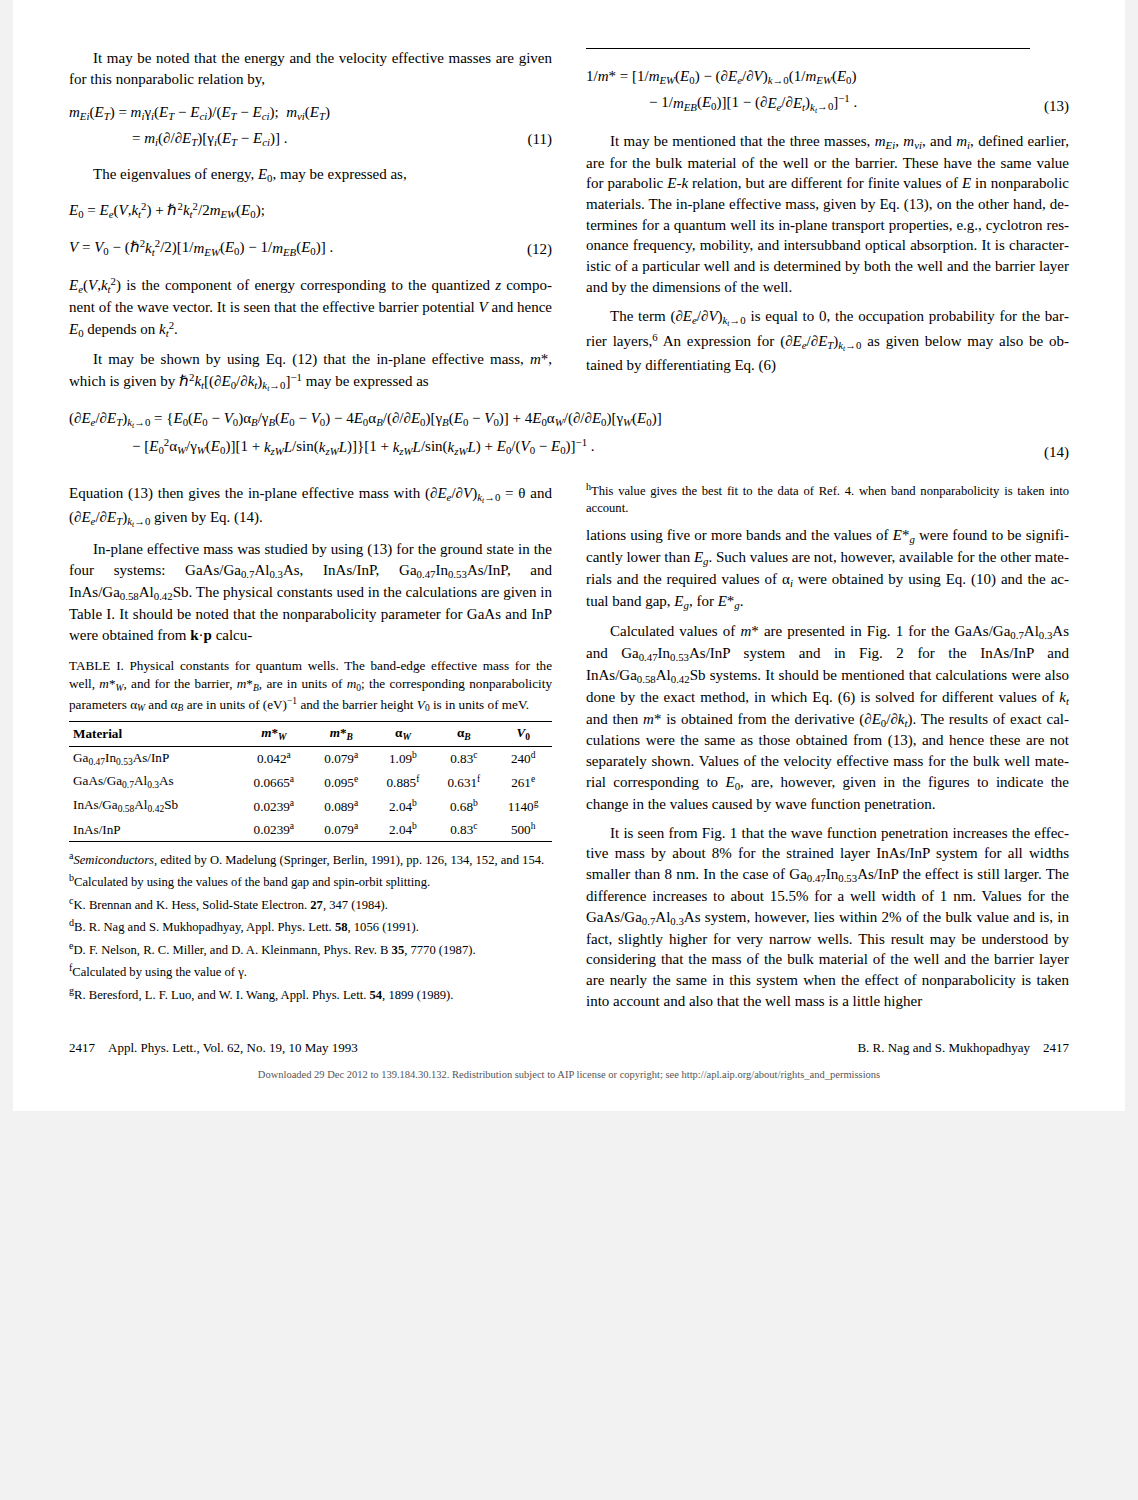It may be noted that the energy and the velocity effective masses are given for this nonparabolic relation by,
mEi(ET) = miγi(ET − Eci)/(ET − Eci); mvi(ET) = mi(∂/∂ET)[γi(ET − Eci)] . (11)
The eigenvalues of energy, E0, may be expressed as,
E0 = Ee(V,kt2) + ℏ2kt2/2mEW(E0);
V = V0 − (ℏ2kt2/2)[1/mEW(E0) − 1/mEB(E0)] . (12)
Ee(V,kt2) is the component of energy corresponding to the quantized z component of the wave vector. It is seen that the effective barrier potential V and hence E0 depends on kt2.
It may be shown by using Eq. (12) that the in-plane effective mass, m*, which is given by ℏ2kt[(∂E0/∂kt)kt→0]−1 may be expressed as
1/m* = [1/mEW(E0) − (∂Ee/∂V)k→0(1/mEW(E0) − 1/mEB(E0)][1 − (∂Ee/∂Et)kt→0]−1 . (13)
It may be mentioned that the three masses, mEi, mvi, and mi, defined earlier, are for the bulk material of the well or the barrier. These have the same value for parabolic E-k relation, but are different for finite values of E in nonparabolic materials. The in-plane effective mass, given by Eq. (13), on the other hand, determines for a quantum well its in-plane transport properties, e.g., cyclotron resonance frequency, mobility, and intersubband optical absorption. It is characteristic of a particular well and is determined by both the well and the barrier layer and by the dimensions of the well.
The term (∂Ee/∂V)kt→0 is equal to 0, the occupation probability for the barrier layers,6 An expression for (∂Ee/∂ET)kt→0 as given below may also be obtained by differentiating Eq. (6)
(∂Ee/∂ET)kt→0 = {E0(E0 − V0)αB/γB(E0 − V0) − 4E0αB/(∂/∂E0)[γB(E0 − V0)] + 4E0αW/(∂/∂E0)[γW(E0)] − [E02αW/γW(E0)][1 + kzWL/sin(kzWL)]}[1 + kzWL/sin(kzWL) + E0/(V0 − E0)]−1 . (14)
Equation (13) then gives the in-plane effective mass with (∂Ee/∂V)kt→0 = θ and (∂Ee/∂ET)kt→0 given by Eq. (14).
In-plane effective mass was studied by using (13) for the ground state in the four systems: GaAs/Ga0.7Al0.3As, InAs/InP, Ga0.47In0.53As/InP, and InAs/Ga0.58Al0.42Sb. The physical constants used in the calculations are given in Table I. It should be noted that the nonparabolicity parameter for GaAs and InP were obtained from k·p calcu-
TABLE I. Physical constants for quantum wells. The band-edge effective mass for the well, m*W, and for the barrier, m*B, are in units of m0; the corresponding nonparabolicity parameters αW and αB are in units of (eV)−1 and the barrier height V0 is in units of meV.
| Material | m * W | m * B | α W | α B | V 0 |
| --- | --- | --- | --- | --- | --- |
| Ga 0.47 In 0.53 As/InP | 0.042 a | 0.079 a | 1.09 b | 0.83 c | 240 d |
| GaAs/Ga 0.7 Al 0.3 As | 0.0665 a | 0.095 e | 0.885 f | 0.631 f | 261 e |
| InAs/Ga 0.58 Al 0.42 Sb | 0.0239 a | 0.089 a | 2.04 b | 0.68 b | 1140 g |
| InAs/InP | 0.0239 a | 0.079 a | 2.04 b | 0.83 c | 500 h |
aSemiconductors, edited by O. Madelung (Springer, Berlin, 1991), pp. 126, 134, 152, and 154.
bCalculated by using the values of the band gap and spin-orbit splitting.
cK. Brennan and K. Hess, Solid-State Electron. 27, 347 (1984).
dB. R. Nag and S. Mukhopadhyay, Appl. Phys. Lett. 58, 1056 (1991).
eD. F. Nelson, R. C. Miller, and D. A. Kleinmann, Phys. Rev. B 35, 7770 (1987).
fCalculated by using the value of γ.
gR. Beresford, L. F. Luo, and W. I. Wang, Appl. Phys. Lett. 54, 1899 (1989).
hThis value gives the best fit to the data of Ref. 4. when band nonparabolicity is taken into account.
lations using five or more bands and the values of E*g were found to be significantly lower than Eg. Such values are not, however, available for the other materials and the required values of αi were obtained by using Eq. (10) and the actual band gap, Eg, for E*g.
Calculated values of m* are presented in Fig. 1 for the GaAs/Ga0.7Al0.3As and Ga0.47In0.53As/InP system and in Fig. 2 for the InAs/InP and InAs/Ga0.58Al0.42Sb systems. It should be mentioned that calculations were also done by the exact method, in which Eq. (6) is solved for different values of kt and then m* is obtained from the derivative (∂E0/∂kt). The results of exact calculations were the same as those obtained from (13), and hence these are not separately shown. Values of the velocity effective mass for the bulk well material corresponding to E0, are, however, given in the figures to indicate the change in the values caused by wave function penetration.
It is seen from Fig. 1 that the wave function penetration increases the effective mass by about 8% for the strained layer InAs/InP system for all widths smaller than 8 nm. In the case of Ga0.47In0.53As/InP the effect is still larger. The difference increases to about 15.5% for a well width of 1 nm. Values for the GaAs/Ga0.7Al0.3As system, however, lies within 2% of the bulk value and is, in fact, slightly higher for very narrow wells. This result may be understood by considering that the mass of the bulk material of the well and the barrier layer are nearly the same in this system when the effect of nonparabolicity is taken into account and also that the well mass is a little higher
2417 Appl. Phys. Lett., Vol. 62, No. 19, 10 May 1993
B. R. Nag and S. Mukhopadhyay 2417
Downloaded 29 Dec 2012 to 139.184.30.132. Redistribution subject to AIP license or copyright; see http://apl.aip.org/about/rights_and_permissions